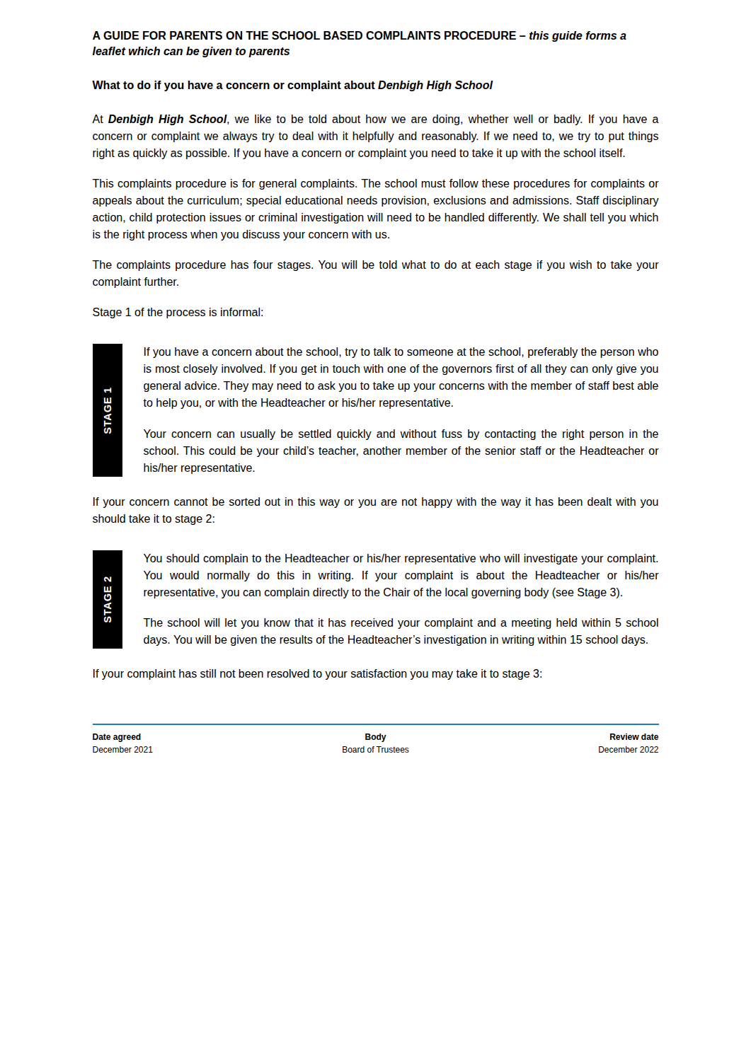A GUIDE FOR PARENTS ON THE SCHOOL BASED COMPLAINTS PROCEDURE – this guide forms a leaflet which can be given to parents
What to do if you have a concern or complaint about Denbigh High School
At Denbigh High School, we like to be told about how we are doing, whether well or badly. If you have a concern or complaint we always try to deal with it helpfully and reasonably. If we need to, we try to put things right as quickly as possible. If you have a concern or complaint you need to take it up with the school itself.
This complaints procedure is for general complaints. The school must follow these procedures for complaints or appeals about the curriculum; special educational needs provision, exclusions and admissions. Staff disciplinary action, child protection issues or criminal investigation will need to be handled differently. We shall tell you which is the right process when you discuss your concern with us.
The complaints procedure has four stages. You will be told what to do at each stage if you wish to take your complaint further.
Stage 1 of the process is informal:
STAGE 1
If you have a concern about the school, try to talk to someone at the school, preferably the person who is most closely involved. If you get in touch with one of the governors first of all they can only give you general advice. They may need to ask you to take up your concerns with the member of staff best able to help you, or with the Headteacher or his/her representative.
Your concern can usually be settled quickly and without fuss by contacting the right person in the school. This could be your child’s teacher, another member of the senior staff or the Headteacher or his/her representative.
If your concern cannot be sorted out in this way or you are not happy with the way it has been dealt with you should take it to stage 2:
STAGE 2
You should complain to the Headteacher or his/her representative who will investigate your complaint. You would normally do this in writing. If your complaint is about the Headteacher or his/her representative, you can complain directly to the Chair of the local governing body (see Stage 3).
The school will let you know that it has received your complaint and a meeting held within 5 school days. You will be given the results of the Headteacher’s investigation in writing within 15 school days.
If your complaint has still not been resolved to your satisfaction you may take it to stage 3:
Date agreed
December 2021
Body
Board of Trustees
Review date
December 2022